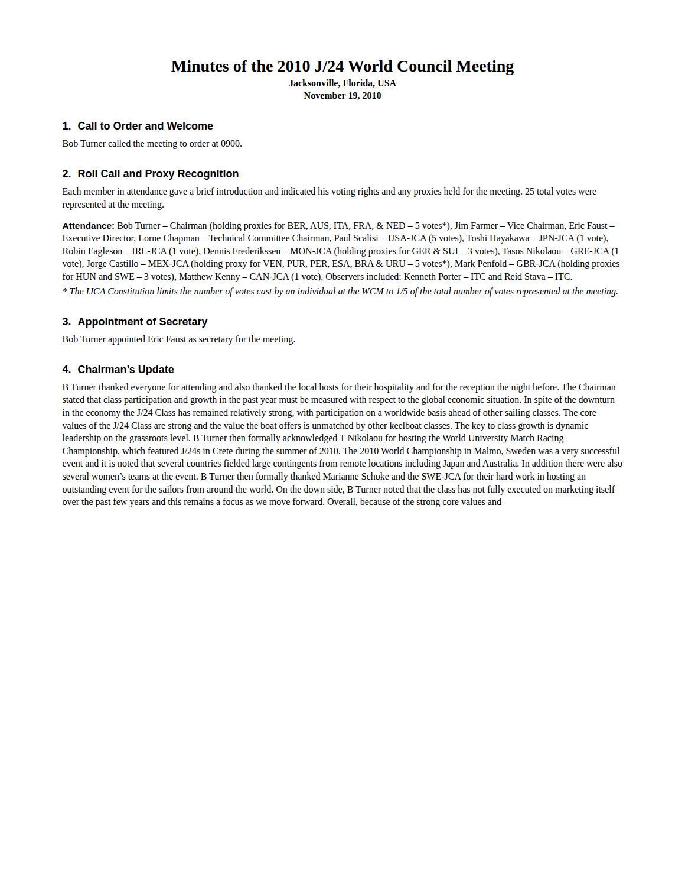Minutes of the 2010 J/24 World Council Meeting
Jacksonville, Florida, USA
November 19, 2010
1. Call to Order and Welcome
Bob Turner called the meeting to order at 0900.
2. Roll Call and Proxy Recognition
Each member in attendance gave a brief introduction and indicated his voting rights and any proxies held for the meeting. 25 total votes were represented at the meeting.
Attendance: Bob Turner – Chairman (holding proxies for BER, AUS, ITA, FRA, & NED – 5 votes*), Jim Farmer – Vice Chairman, Eric Faust – Executive Director, Lorne Chapman – Technical Committee Chairman, Paul Scalisi – USA-JCA (5 votes), Toshi Hayakawa – JPN-JCA (1 vote), Robin Eagleson – IRL-JCA (1 vote), Dennis Frederikssen – MON-JCA (holding proxies for GER & SUI – 3 votes), Tasos Nikolaou – GRE-JCA (1 vote), Jorge Castillo – MEX-JCA (holding proxy for VEN, PUR, PER, ESA, BRA & URU – 5 votes*), Mark Penfold – GBR-JCA (holding proxies for HUN and SWE – 3 votes), Matthew Kenny – CAN-JCA (1 vote). Observers included: Kenneth Porter – ITC and Reid Stava – ITC.
* The IJCA Constitution limits the number of votes cast by an individual at the WCM to 1/5 of the total number of votes represented at the meeting.
3. Appointment of Secretary
Bob Turner appointed Eric Faust as secretary for the meeting.
4. Chairman’s Update
B Turner thanked everyone for attending and also thanked the local hosts for their hospitality and for the reception the night before. The Chairman stated that class participation and growth in the past year must be measured with respect to the global economic situation. In spite of the downturn in the economy the J/24 Class has remained relatively strong, with participation on a worldwide basis ahead of other sailing classes. The core values of the J/24 Class are strong and the value the boat offers is unmatched by other keelboat classes. The key to class growth is dynamic leadership on the grassroots level. B Turner then formally acknowledged T Nikolaou for hosting the World University Match Racing Championship, which featured J/24s in Crete during the summer of 2010. The 2010 World Championship in Malmo, Sweden was a very successful event and it is noted that several countries fielded large contingents from remote locations including Japan and Australia. In addition there were also several women’s teams at the event. B Turner then formally thanked Marianne Schoke and the SWE-JCA for their hard work in hosting an outstanding event for the sailors from around the world. On the down side, B Turner noted that the class has not fully executed on marketing itself over the past few years and this remains a focus as we move forward. Overall, because of the strong core values and